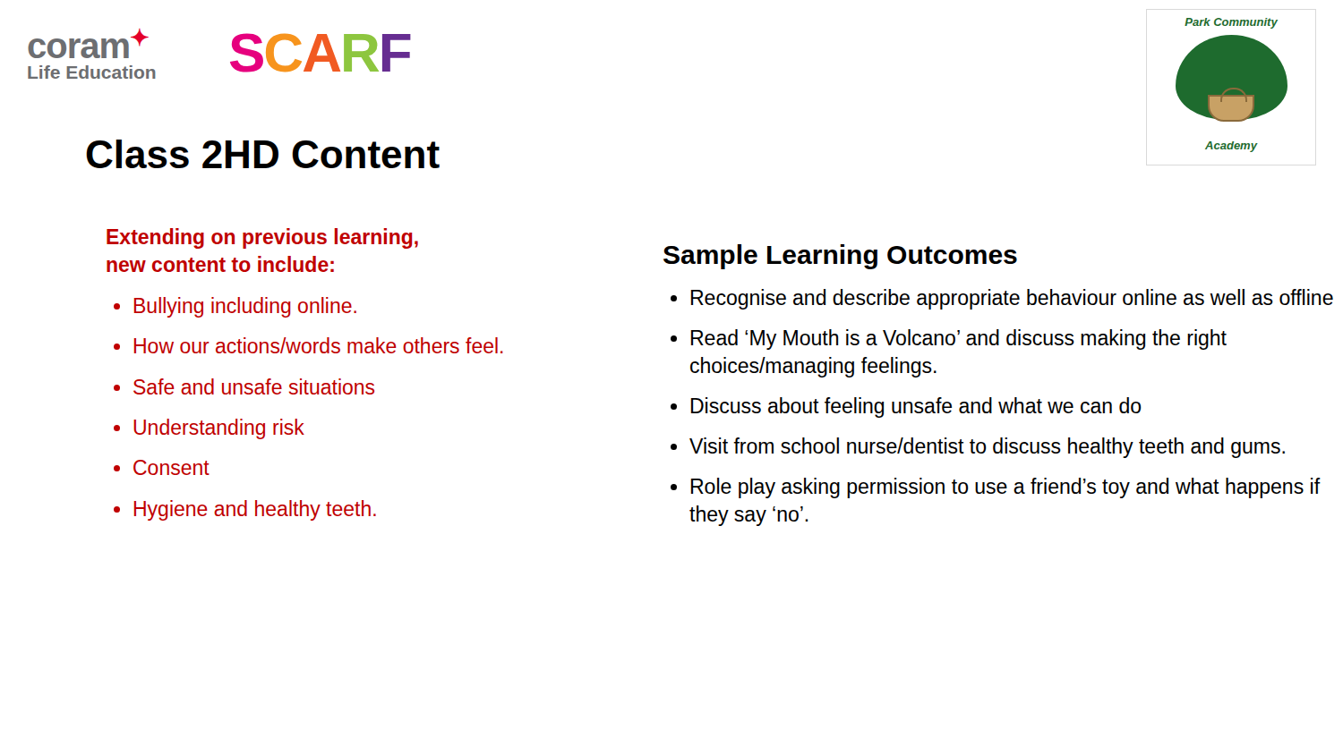coram✦
Life Education
SCARF
Park Community
Academy
Class 2HD Content
Extending on previous learning,
new content to include:
Bullying including online.
How our actions/words make others feel.
Safe and unsafe situations
Understanding risk
Consent
Hygiene and healthy teeth.
Sample Learning Outcomes
Recognise and describe appropriate behaviour online as well as offline
Read ‘My Mouth is a Volcano’ and discuss making the right choices/managing feelings.
Discuss about feeling unsafe and what we can do
Visit from school nurse/dentist to discuss healthy teeth and gums.
Role play asking permission to use a friend’s toy and what happens if they say ‘no’.